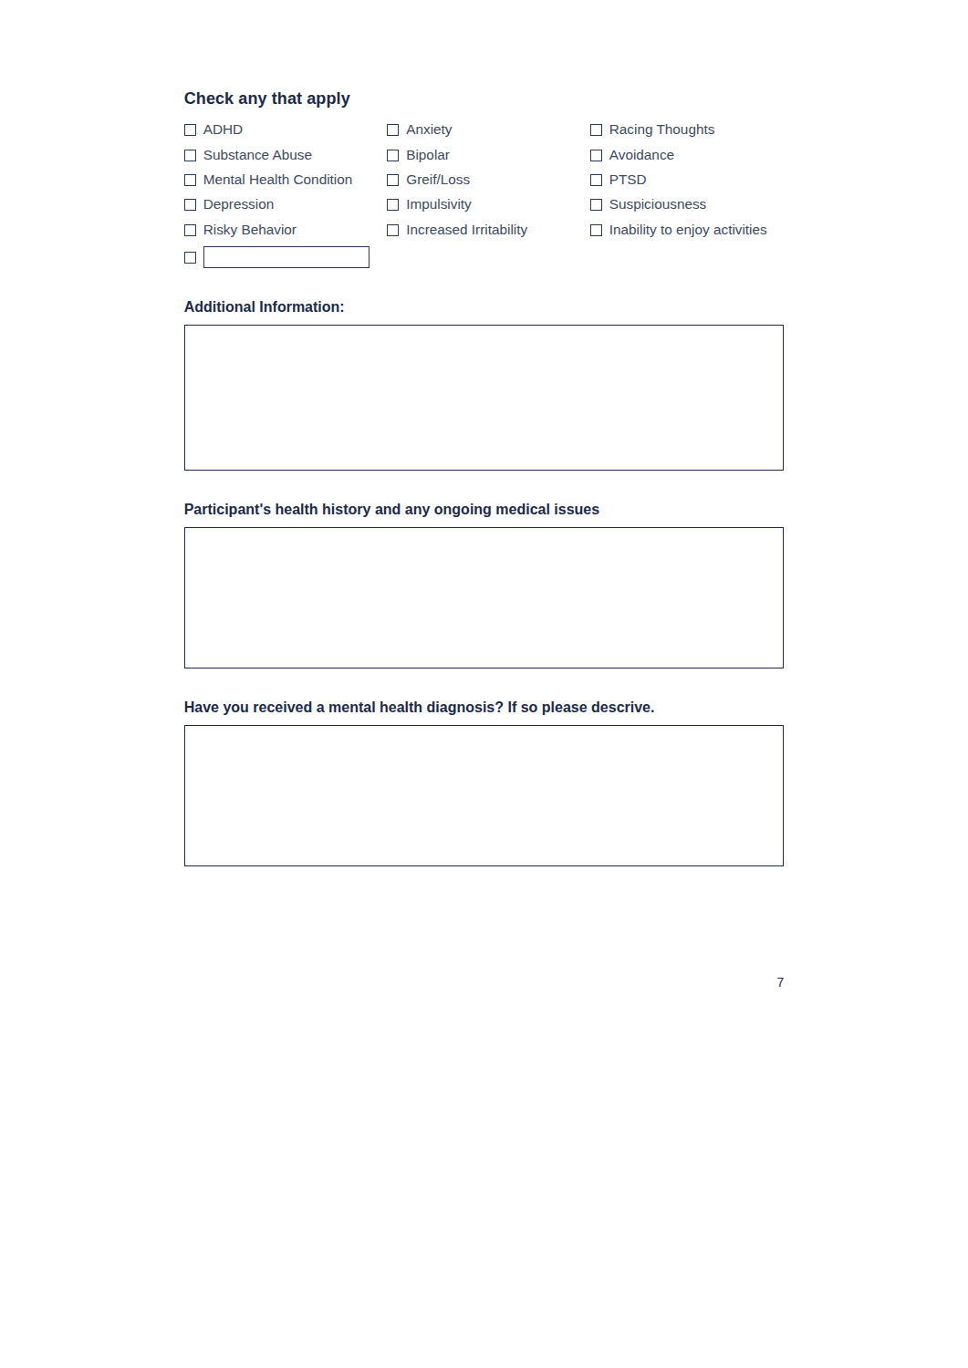Check any that apply
ADHD
Anxiety
Racing Thoughts
Substance Abuse
Bipolar
Avoidance
Mental Health Condition
Greif/Loss
PTSD
Depression
Impulsivity
Suspiciousness
Risky Behavior
Increased Irritability
Inability to enjoy activities
Additional Information:
Participant's health history and any ongoing medical issues
Have you received a mental health diagnosis? If so please descrive.
7